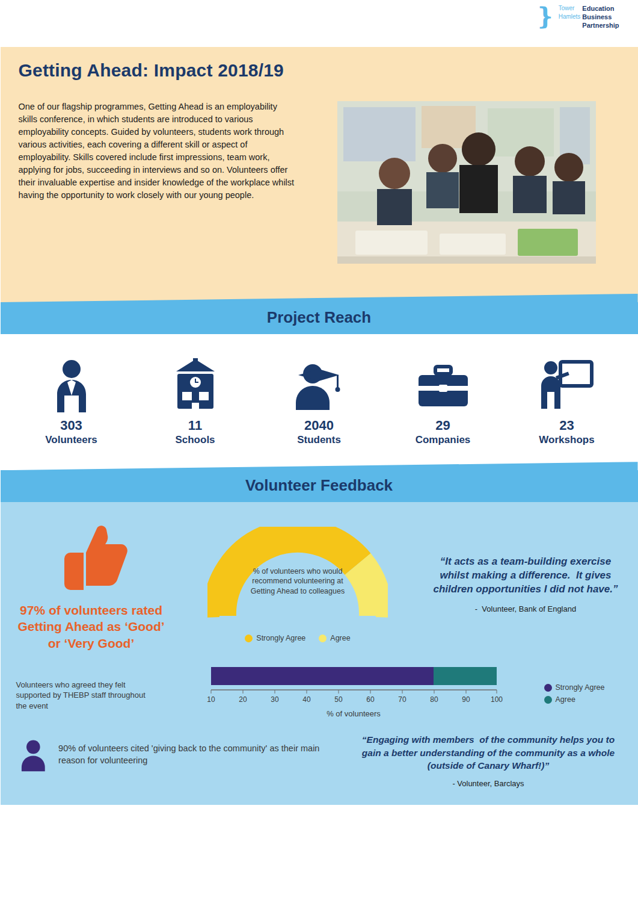❴
| Tower | Education |
| Hamlets | Business |
| | Partnership |
Getting Ahead: Impact 2018/19
One of our flagship programmes, Getting Ahead is an employability skills conference, in which students are introduced to various employability concepts. Guided by volunteers, students work through various activities, each covering a different skill or aspect of employability. Skills covered include first impressions, team work, applying for jobs, succeeding in interviews and so on. Volunteers offer their invaluable expertise and insider knowledge of the workplace whilst having the opportunity to work closely with our young people.
Project Reach
303
Volunteers
11
Schools
2040
Students
29
Companies
23
Workshops
Volunteer Feedback
97% of volunteers rated Getting Ahead as ‘Good’ or ‘Very Good’
% of volunteers who would recommend volunteering at Getting Ahead to colleagues
Strongly Agree Agree
“It acts as a team-building exercise whilst making a difference. It gives children opportunities I did not have.”
- Volunteer, Bank of England
Volunteers who agreed they felt supported by THEBP staff throughout the event
10 20 30 40 50 60 70 80 90 100 % of volunteers
Strongly Agree Agree
90% of volunteers cited 'giving back to the community' as their main reason for volunteering
“Engaging with members of the community helps you to gain a better understanding of the community as a whole (outside of Canary Wharf!)”
- Volunteer, Barclays